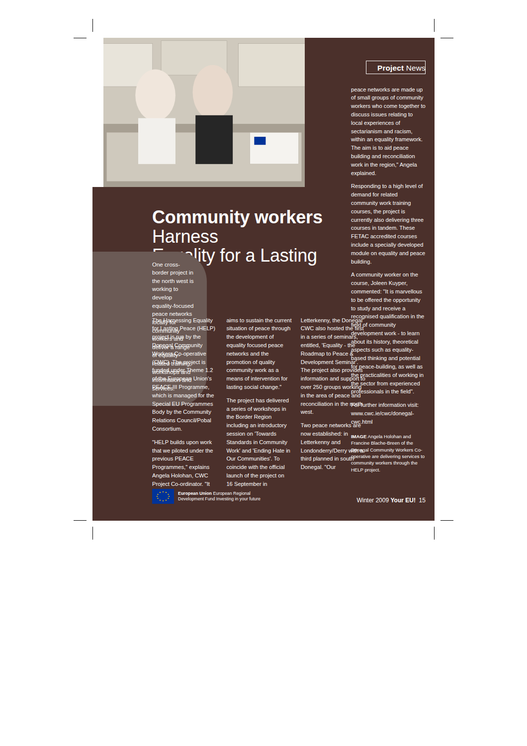Project News
Community workers Harness
Equality for a Lasting Peace
One cross-border project in the north west is working to develop equality-focused peace networks locally for community workers and deliver a range of equality-related training, workshops and information and services.
The Harnessing Equality for Lasting Peace (HELP) project is run by the Donegal Community Workers Co-operative (CWC). The project is funded under Theme 1.2 of the European Union's PEACE III Programme, which is managed for the Special EU Programmes Body by the Community Relations Council/Pobal Consortium.
"HELP builds upon work that we piloted under the previous PEACE Programmes," explains Angela Holohan, CWC Project Co-ordinator. "It aims to sustain the current situation of peace through the development of equality focused peace networks and the promotion of quality community work as a means of intervention for lasting social change."
The project has delivered a series of workshops in the Border Region including an introductory session on 'Towards Standards in Community Work' and 'Ending Hate in Our Communities'. To coincide with the official launch of the project on 16 September in Letterkenny, the Donegal CWC also hosted the first in a series of seminars, entitled, 'Equality - the Roadmap to Peace & Development Seminar'. The project also provides information and support to over 250 groups working in the area of peace and reconciliation in the north west.
Two peace networks are now established: in Letterkenny and Londonderry/Derry with a third planned in south Donegal. "Our
peace networks are made up of small groups of community workers who come together to discuss issues relating to local experiences of sectarianism and racism, within an equality framework. The aim is to aid peace building and reconciliation work in the region," Angela explained.
Responding to a high level of demand for related community work training courses, the project is currently also delivering three courses in tandem. These FETAC accredited courses include a specially developed module on equality and peace building.
A community worker on the course, Joleen Kuyper, commented: "It is marvellous to be offered the opportunity to study and receive a recognised qualification in the field of community development work - to learn about its history, theoretical aspects such as equality-based thinking and potential for peace-building, as well as the practicalities of working in the sector from experienced professionals in the field".
For further information visit: www.cwc.ie/cwc/donegal-cwc.html
IMAGE Angela Holohan and Francine Blache-Breen of the Donegal Community Workers Co-operative are delivering services to community workers through the HELP project.
European Union European Regional
Development Fund Investing in your future
Winter 2009 Your EU! 15